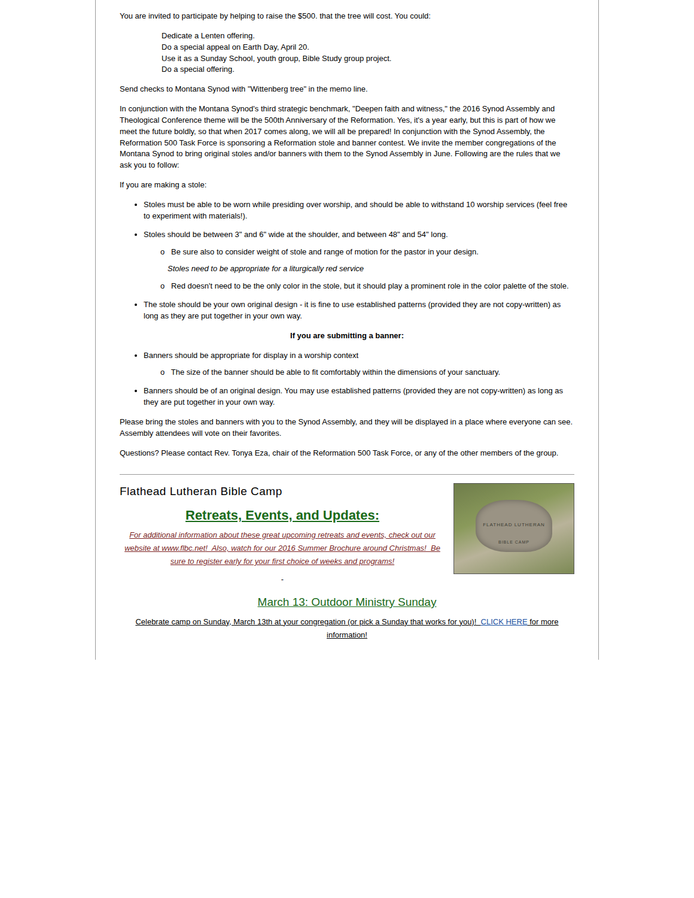You are invited to participate by helping to raise the $500. that the tree will cost. You could:
Dedicate a Lenten offering.
Do a special appeal on Earth Day, April 20.
Use it as a Sunday School, youth group, Bible Study group project.
Do a special offering.
Send checks to Montana Synod with "Wittenberg tree" in the memo line.
In conjunction with the Montana Synod's third strategic benchmark, "Deepen faith and witness," the 2016 Synod Assembly and Theological Conference theme will be the 500th Anniversary of the Reformation. Yes, it's a year early, but this is part of how we meet the future boldly, so that when 2017 comes along, we will all be prepared! In conjunction with the Synod Assembly, the Reformation 500 Task Force is sponsoring a Reformation stole and banner contest. We invite the member congregations of the Montana Synod to bring original stoles and/or banners with them to the Synod Assembly in June. Following are the rules that we ask you to follow:
If you are making a stole:
Stoles must be able to be worn while presiding over worship, and should be able to withstand 10 worship services (feel free to experiment with materials!).
Stoles should be between 3" and 6" wide at the shoulder, and between 48" and 54" long.
o Be sure also to consider weight of stole and range of motion for the pastor in your design.
Stoles need to be appropriate for a liturgically red service
o Red doesn't need to be the only color in the stole, but it should play a prominent role in the color palette of the stole.
The stole should be your own original design - it is fine to use established patterns (provided they are not copy-written) as long as they are put together in your own way.
If you are submitting a banner:
Banners should be appropriate for display in a worship context
o The size of the banner should be able to fit comfortably within the dimensions of your sanctuary.
Banners should be of an original design. You may use established patterns (provided they are not copy-written) as long as they are put together in your own way.
Please bring the stoles and banners with you to the Synod Assembly, and they will be displayed in a place where everyone can see. Assembly attendees will vote on their favorites.
Questions? Please contact Rev. Tonya Eza, chair of the Reformation 500 Task Force, or any of the other members of the group.
FLATHEAD LUTHERAN
BIBLE CAMP
Flathead Lutheran Bible Camp
Retreats, Events, and Updates:
For additional information about these great upcoming retreats and events, check out our website at www.flbc.net! Also, watch for our 2016 Summer Brochure around Christmas! Be sure to register early for your first choice of weeks and programs!
-
March 13: Outdoor Ministry Sunday
Celebrate camp on Sunday, March 13th at your congregation (or pick a Sunday that works for you)! CLICK HERE for more information!